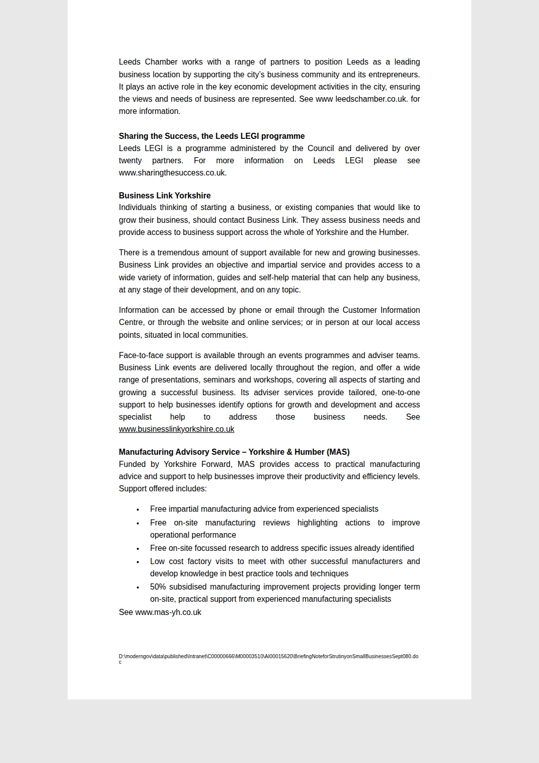Leeds Chamber works with a range of partners to position Leeds as a leading business location by supporting the city’s business community and its entrepreneurs. It plays an active role in the key economic development activities in the city, ensuring the views and needs of business are represented. See www leedschamber.co.uk. for more information.
Sharing the Success, the Leeds LEGI programme
Leeds LEGI is a programme administered by the Council and delivered by over twenty partners. For more information on Leeds LEGI please see www.sharingthesuccess.co.uk.
Business Link Yorkshire
Individuals thinking of starting a business, or existing companies that would like to grow their business, should contact Business Link. They assess business needs and provide access to business support across the whole of Yorkshire and the Humber.
There is a tremendous amount of support available for new and growing businesses. Business Link provides an objective and impartial service and provides access to a wide variety of information, guides and self-help material that can help any business, at any stage of their development, and on any topic.
Information can be accessed by phone or email through the Customer Information Centre, or through the website and online services; or in person at our local access points, situated in local communities.
Face-to-face support is available through an events programmes and adviser teams. Business Link events are delivered locally throughout the region, and offer a wide range of presentations, seminars and workshops, covering all aspects of starting and growing a successful business. Its adviser services provide tailored, one-to-one support to help businesses identify options for growth and development and access specialist help to address those business needs. See www.businesslinkyorkshire.co.uk
Manufacturing Advisory Service – Yorkshire & Humber (MAS)
Funded by Yorkshire Forward, MAS provides access to practical manufacturing advice and support to help businesses improve their productivity and efficiency levels. Support offered includes:
Free impartial manufacturing advice from experienced specialists
Free on-site manufacturing reviews highlighting actions to improve operational performance
Free on-site focussed research to address specific issues already identified
Low cost factory visits to meet with other successful manufacturers and develop knowledge in best practice tools and techniques
50% subsidised manufacturing improvement projects providing longer term on-site, practical support from experienced manufacturing specialists
See www.mas-yh.co.uk
D:\moderngov\data\published\Intranet\C00000666\M00003510\AI00015620\BriefingNoteforStrutinyonSmallBusinessesSept080.doc